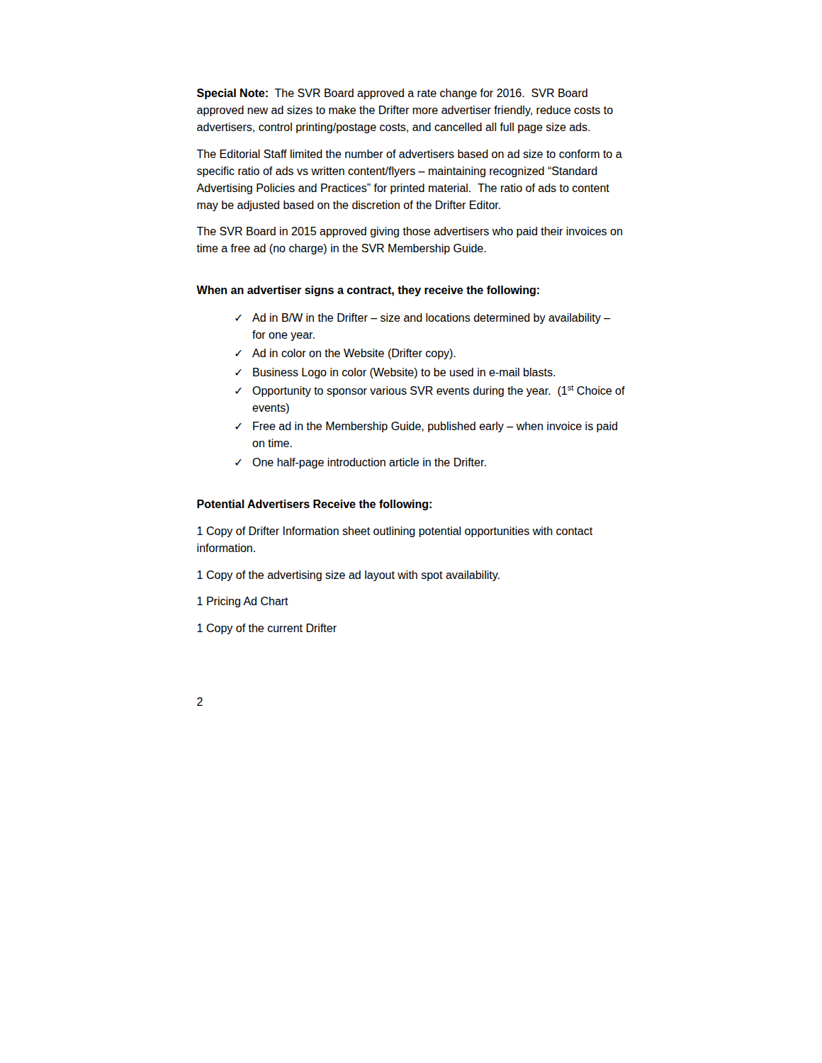Special Note: The SVR Board approved a rate change for 2016. SVR Board approved new ad sizes to make the Drifter more advertiser friendly, reduce costs to advertisers, control printing/postage costs, and cancelled all full page size ads.
The Editorial Staff limited the number of advertisers based on ad size to conform to a specific ratio of ads vs written content/flyers – maintaining recognized “Standard Advertising Policies and Practices” for printed material. The ratio of ads to content may be adjusted based on the discretion of the Drifter Editor.
The SVR Board in 2015 approved giving those advertisers who paid their invoices on time a free ad (no charge) in the SVR Membership Guide.
When an advertiser signs a contract, they receive the following:
Ad in B/W in the Drifter – size and locations determined by availability – for one year.
Ad in color on the Website (Drifter copy).
Business Logo in color (Website) to be used in e-mail blasts.
Opportunity to sponsor various SVR events during the year. (1st Choice of events)
Free ad in the Membership Guide, published early – when invoice is paid on time.
One half-page introduction article in the Drifter.
Potential Advertisers Receive the following:
1 Copy of Drifter Information sheet outlining potential opportunities with contact information.
1 Copy of the advertising size ad layout with spot availability.
1 Pricing Ad Chart
1 Copy of the current Drifter
2